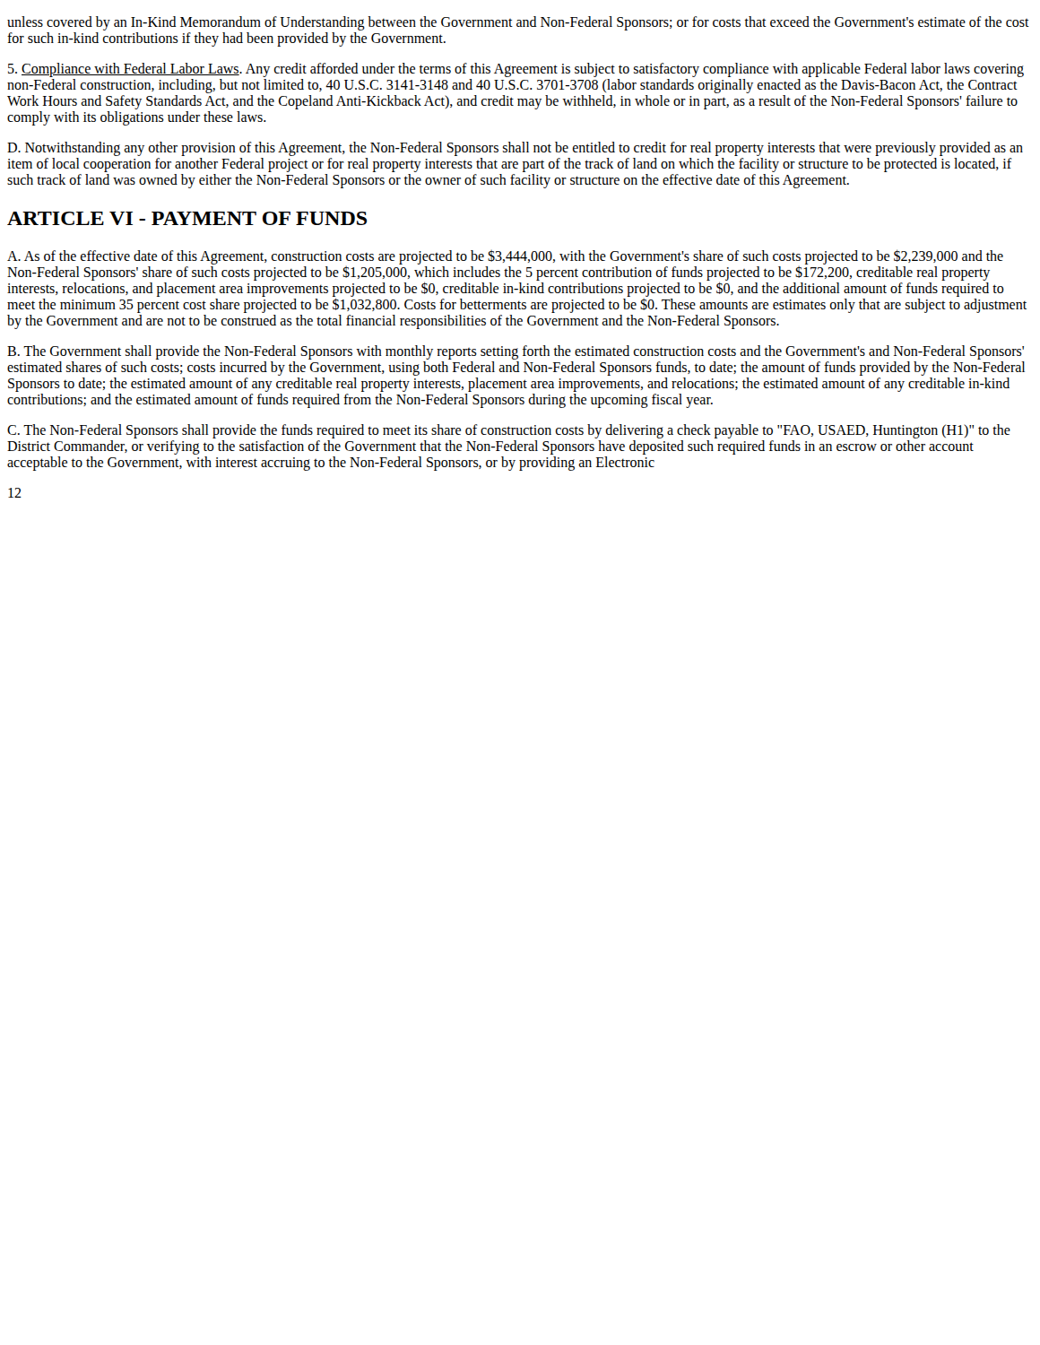unless covered by an In-Kind Memorandum of Understanding between the Government and Non-Federal Sponsors; or for costs that exceed the Government's estimate of the cost for such in-kind contributions if they had been provided by the Government.
5. Compliance with Federal Labor Laws. Any credit afforded under the terms of this Agreement is subject to satisfactory compliance with applicable Federal labor laws covering non-Federal construction, including, but not limited to, 40 U.S.C. 3141-3148 and 40 U.S.C. 3701-3708 (labor standards originally enacted as the Davis-Bacon Act, the Contract Work Hours and Safety Standards Act, and the Copeland Anti-Kickback Act), and credit may be withheld, in whole or in part, as a result of the Non-Federal Sponsors' failure to comply with its obligations under these laws.
D. Notwithstanding any other provision of this Agreement, the Non-Federal Sponsors shall not be entitled to credit for real property interests that were previously provided as an item of local cooperation for another Federal project or for real property interests that are part of the track of land on which the facility or structure to be protected is located, if such track of land was owned by either the Non-Federal Sponsors or the owner of such facility or structure on the effective date of this Agreement.
ARTICLE VI - PAYMENT OF FUNDS
A. As of the effective date of this Agreement, construction costs are projected to be $3,444,000, with the Government's share of such costs projected to be $2,239,000 and the Non-Federal Sponsors' share of such costs projected to be $1,205,000, which includes the 5 percent contribution of funds projected to be $172,200, creditable real property interests, relocations, and placement area improvements projected to be $0, creditable in-kind contributions projected to be $0, and the additional amount of funds required to meet the minimum 35 percent cost share projected to be $1,032,800. Costs for betterments are projected to be $0. These amounts are estimates only that are subject to adjustment by the Government and are not to be construed as the total financial responsibilities of the Government and the Non-Federal Sponsors.
B. The Government shall provide the Non-Federal Sponsors with monthly reports setting forth the estimated construction costs and the Government's and Non-Federal Sponsors' estimated shares of such costs; costs incurred by the Government, using both Federal and Non-Federal Sponsors funds, to date; the amount of funds provided by the Non-Federal Sponsors to date; the estimated amount of any creditable real property interests, placement area improvements, and relocations; the estimated amount of any creditable in-kind contributions; and the estimated amount of funds required from the Non-Federal Sponsors during the upcoming fiscal year.
C. The Non-Federal Sponsors shall provide the funds required to meet its share of construction costs by delivering a check payable to "FAO, USAED, Huntington (H1)" to the District Commander, or verifying to the satisfaction of the Government that the Non-Federal Sponsors have deposited such required funds in an escrow or other account acceptable to the Government, with interest accruing to the Non-Federal Sponsors, or by providing an Electronic
12